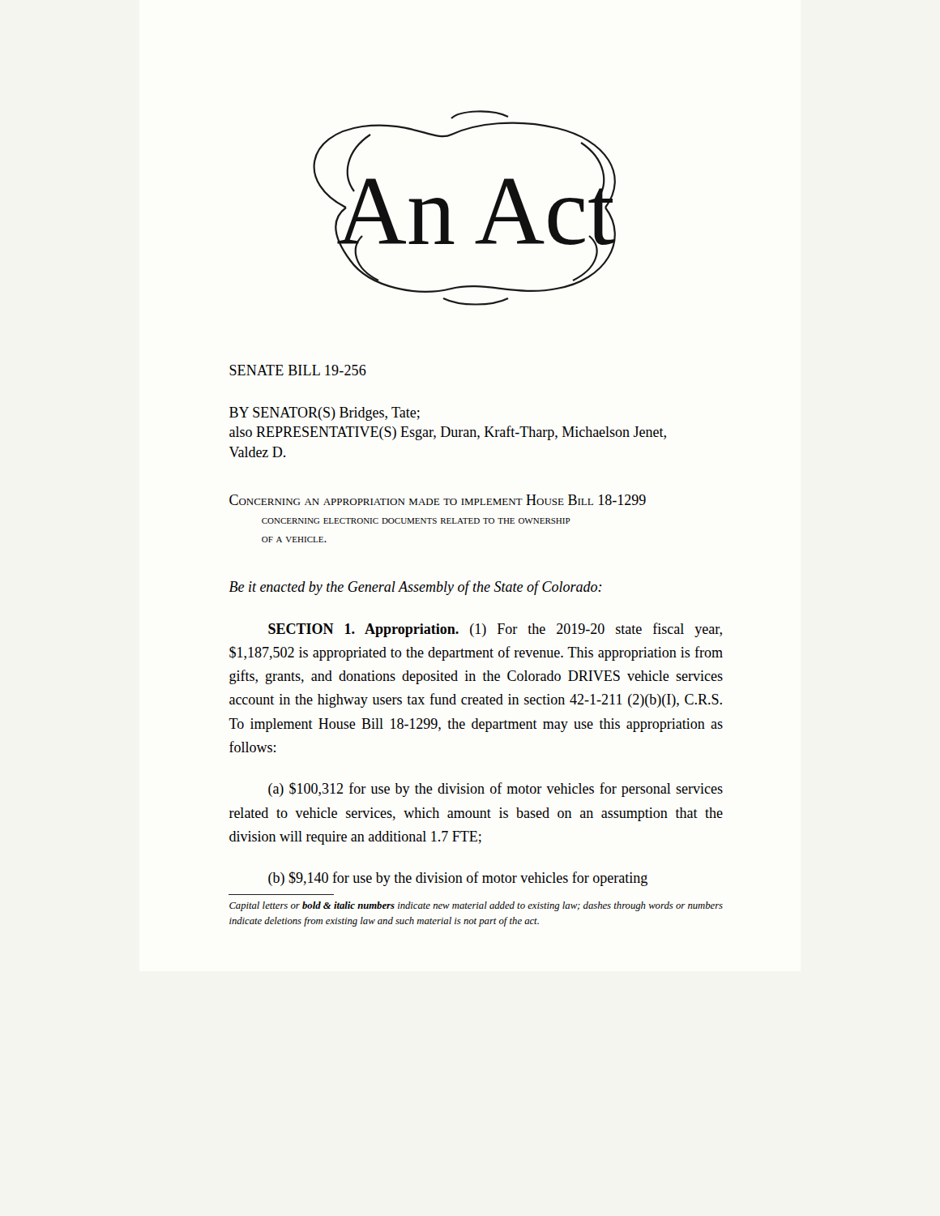An Act
SENATE BILL 19-256
BY SENATOR(S) Bridges, Tate; also REPRESENTATIVE(S) Esgar, Duran, Kraft-Tharp, Michaelson Jenet, Valdez D.
Concerning an appropriation made to implement House Bill 18-1299 concerning electronic documents related to the ownership of a vehicle.
Be it enacted by the General Assembly of the State of Colorado:
SECTION 1. Appropriation. (1) For the 2019-20 state fiscal year, $1,187,502 is appropriated to the department of revenue. This appropriation is from gifts, grants, and donations deposited in the Colorado DRIVES vehicle services account in the highway users tax fund created in section 42-1-211 (2)(b)(I), C.R.S. To implement House Bill 18-1299, the department may use this appropriation as follows:
(a) $100,312 for use by the division of motor vehicles for personal services related to vehicle services, which amount is based on an assumption that the division will require an additional 1.7 FTE;
(b) $9,140 for use by the division of motor vehicles for operating
Capital letters or bold & italic numbers indicate new material added to existing law; dashes through words or numbers indicate deletions from existing law and such material is not part of the act.